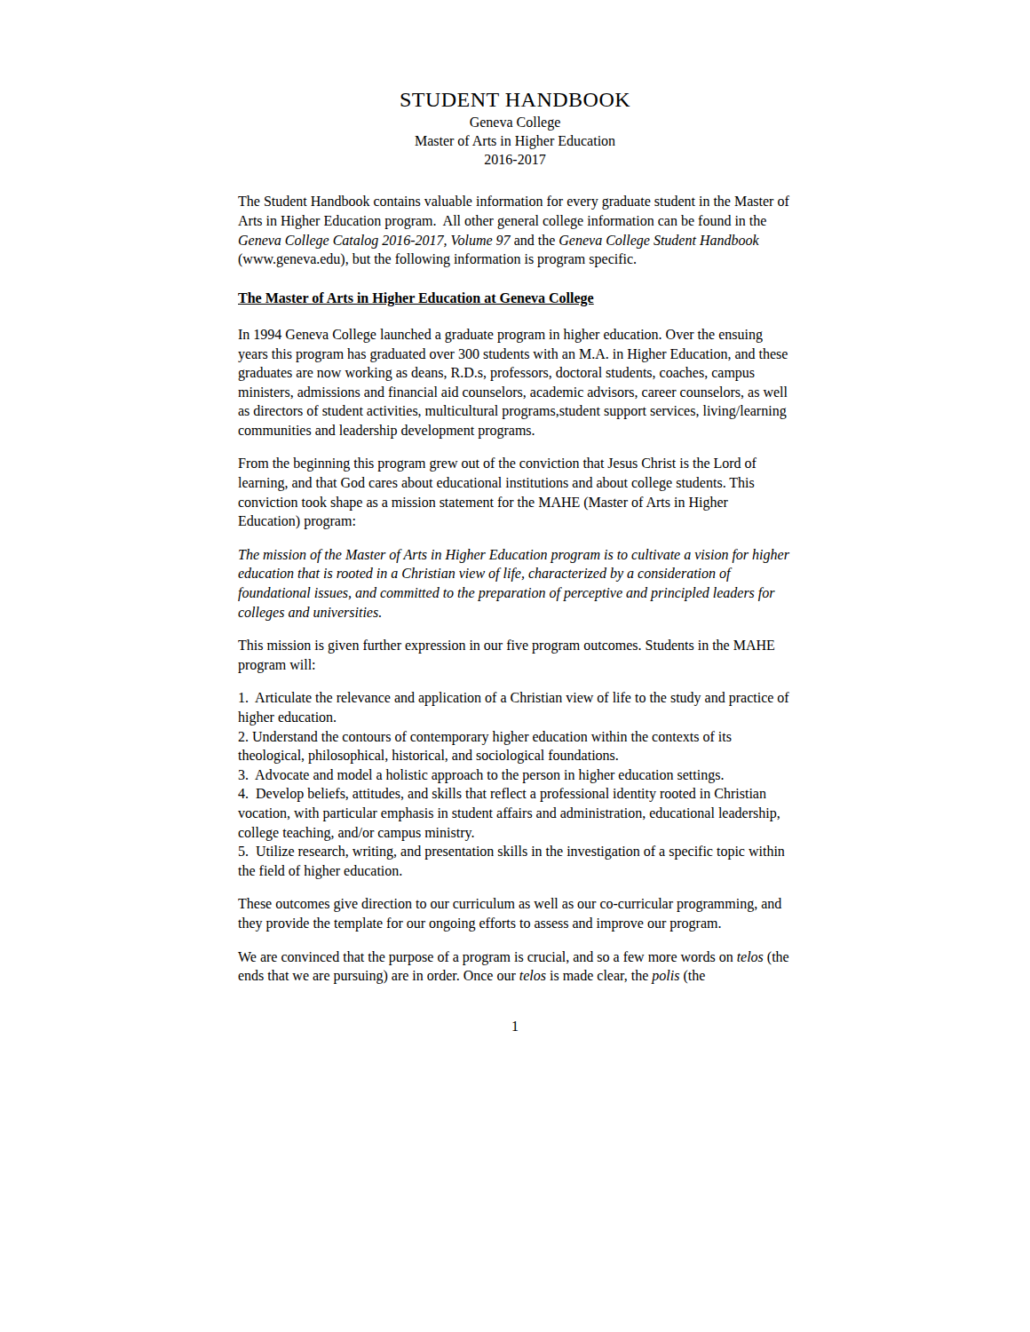STUDENT HANDBOOK
Geneva College
Master of Arts in Higher Education
2016-2017
The Student Handbook contains valuable information for every graduate student in the Master of Arts in Higher Education program. All other general college information can be found in the Geneva College Catalog 2016-2017, Volume 97 and the Geneva College Student Handbook (www.geneva.edu), but the following information is program specific.
The Master of Arts in Higher Education at Geneva College
In 1994 Geneva College launched a graduate program in higher education. Over the ensuing years this program has graduated over 300 students with an M.A. in Higher Education, and these graduates are now working as deans, R.D.s, professors, doctoral students, coaches, campus ministers, admissions and financial aid counselors, academic advisors, career counselors, as well as directors of student activities, multicultural programs,student support services, living/learning communities and leadership development programs.
From the beginning this program grew out of the conviction that Jesus Christ is the Lord of learning, and that God cares about educational institutions and about college students. This conviction took shape as a mission statement for the MAHE (Master of Arts in Higher Education) program:
The mission of the Master of Arts in Higher Education program is to cultivate a vision for higher education that is rooted in a Christian view of life, characterized by a consideration of foundational issues, and committed to the preparation of perceptive and principled leaders for colleges and universities.
This mission is given further expression in our five program outcomes. Students in the MAHE program will:
1. Articulate the relevance and application of a Christian view of life to the study and practice of higher education.
2. Understand the contours of contemporary higher education within the contexts of its theological, philosophical, historical, and sociological foundations.
3. Advocate and model a holistic approach to the person in higher education settings.
4. Develop beliefs, attitudes, and skills that reflect a professional identity rooted in Christian vocation, with particular emphasis in student affairs and administration, educational leadership, college teaching, and/or campus ministry.
5. Utilize research, writing, and presentation skills in the investigation of a specific topic within the field of higher education.
These outcomes give direction to our curriculum as well as our co-curricular programming, and they provide the template for our ongoing efforts to assess and improve our program.
We are convinced that the purpose of a program is crucial, and so a few more words on telos (the ends that we are pursuing) are in order. Once our telos is made clear, the polis (the
1